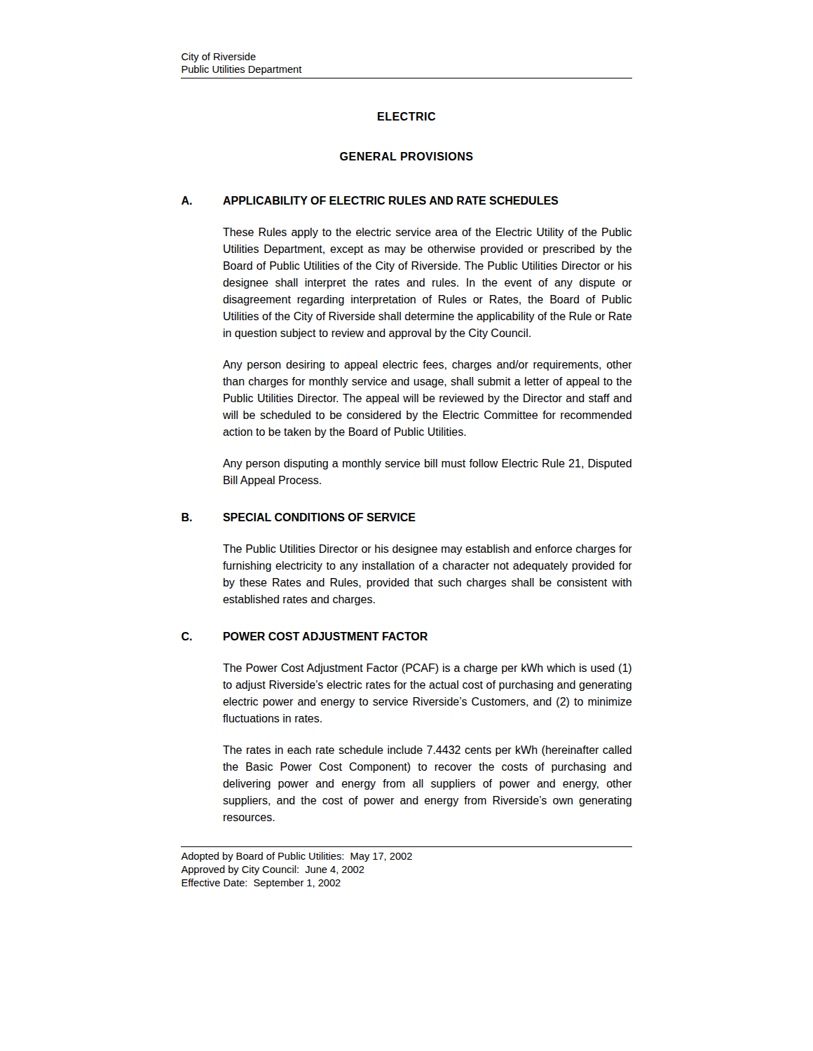City of Riverside
Public Utilities Department
ELECTRIC
GENERAL PROVISIONS
A. APPLICABILITY OF ELECTRIC RULES AND RATE SCHEDULES
These Rules apply to the electric service area of the Electric Utility of the Public Utilities Department, except as may be otherwise provided or prescribed by the Board of Public Utilities of the City of Riverside. The Public Utilities Director or his designee shall interpret the rates and rules. In the event of any dispute or disagreement regarding interpretation of Rules or Rates, the Board of Public Utilities of the City of Riverside shall determine the applicability of the Rule or Rate in question subject to review and approval by the City Council.
Any person desiring to appeal electric fees, charges and/or requirements, other than charges for monthly service and usage, shall submit a letter of appeal to the Public Utilities Director. The appeal will be reviewed by the Director and staff and will be scheduled to be considered by the Electric Committee for recommended action to be taken by the Board of Public Utilities.
Any person disputing a monthly service bill must follow Electric Rule 21, Disputed Bill Appeal Process.
B. SPECIAL CONDITIONS OF SERVICE
The Public Utilities Director or his designee may establish and enforce charges for furnishing electricity to any installation of a character not adequately provided for by these Rates and Rules, provided that such charges shall be consistent with established rates and charges.
C. POWER COST ADJUSTMENT FACTOR
The Power Cost Adjustment Factor (PCAF) is a charge per kWh which is used (1) to adjust Riverside’s electric rates for the actual cost of purchasing and generating electric power and energy to service Riverside’s Customers, and (2) to minimize fluctuations in rates.
The rates in each rate schedule include 7.4432 cents per kWh (hereinafter called the Basic Power Cost Component) to recover the costs of purchasing and delivering power and energy from all suppliers of power and energy, other suppliers, and the cost of power and energy from Riverside’s own generating resources.
Adopted by Board of Public Utilities: May 17, 2002
Approved by City Council: June 4, 2002
Effective Date: September 1, 2002